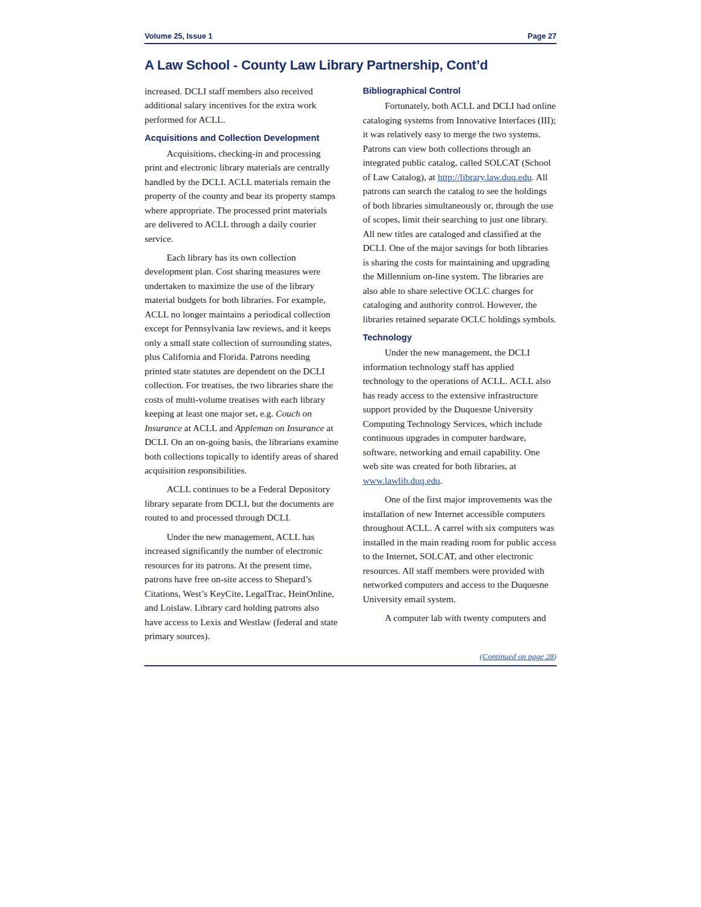Volume 25, Issue 1 Page 27
A Law School - County Law Library Partnership, Cont’d
increased. DCLI staff members also received additional salary incentives for the extra work performed for ACLL.
Acquisitions and Collection Development
Acquisitions, checking-in and processing print and electronic library materials are centrally handled by the DCLI. ACLL materials remain the property of the county and bear its property stamps where appropriate. The processed print materials are delivered to ACLL through a daily courier service.
Each library has its own collection development plan. Cost sharing measures were undertaken to maximize the use of the library material budgets for both libraries. For example, ACLL no longer maintains a periodical collection except for Pennsylvania law reviews, and it keeps only a small state collection of surrounding states, plus California and Florida. Patrons needing printed state statutes are dependent on the DCLI collection. For treatises, the two libraries share the costs of multi-volume treatises with each library keeping at least one major set, e.g. Couch on Insurance at ACLL and Appleman on Insurance at DCLI. On an on-going basis, the librarians examine both collections topically to identify areas of shared acquisition responsibilities.
ACLL continues to be a Federal Depository library separate from DCLI, but the documents are routed to and processed through DCLI.
Under the new management, ACLL has increased significantly the number of electronic resources for its patrons. At the present time, patrons have free on-site access to Shepard’s Citations, West’s KeyCite, LegalTrac, HeinOnline, and Loislaw. Library card holding patrons also have access to Lexis and Westlaw (federal and state primary sources).
Bibliographical Control
Fortunately, both ACLL and DCLI had online cataloging systems from Innovative Interfaces (III); it was relatively easy to merge the two systems. Patrons can view both collections through an integrated public catalog, called SOLCAT (School of Law Catalog), at http://library.law.duq.edu. All patrons can search the catalog to see the holdings of both libraries simultaneously or, through the use of scopes, limit their searching to just one library. All new titles are cataloged and classified at the DCLI. One of the major savings for both libraries is sharing the costs for maintaining and upgrading the Millennium on-line system. The libraries are also able to share selective OCLC charges for cataloging and authority control. However, the libraries retained separate OCLC holdings symbols.
Technology
Under the new management, the DCLI information technology staff has applied technology to the operations of ACLL. ACLL also has ready access to the extensive infrastructure support provided by the Duquesne University Computing Technology Services, which include continuous upgrades in computer hardware, software, networking and email capability. One web site was created for both libraries, at www.lawlib.duq.edu.
One of the first major improvements was the installation of new Internet accessible computers throughout ACLL. A carrel with six computers was installed in the main reading room for public access to the Internet, SOLCAT, and other electronic resources. All staff members were provided with networked computers and access to the Duquesne University email system.
A computer lab with twenty computers and
(Continued on page 28)